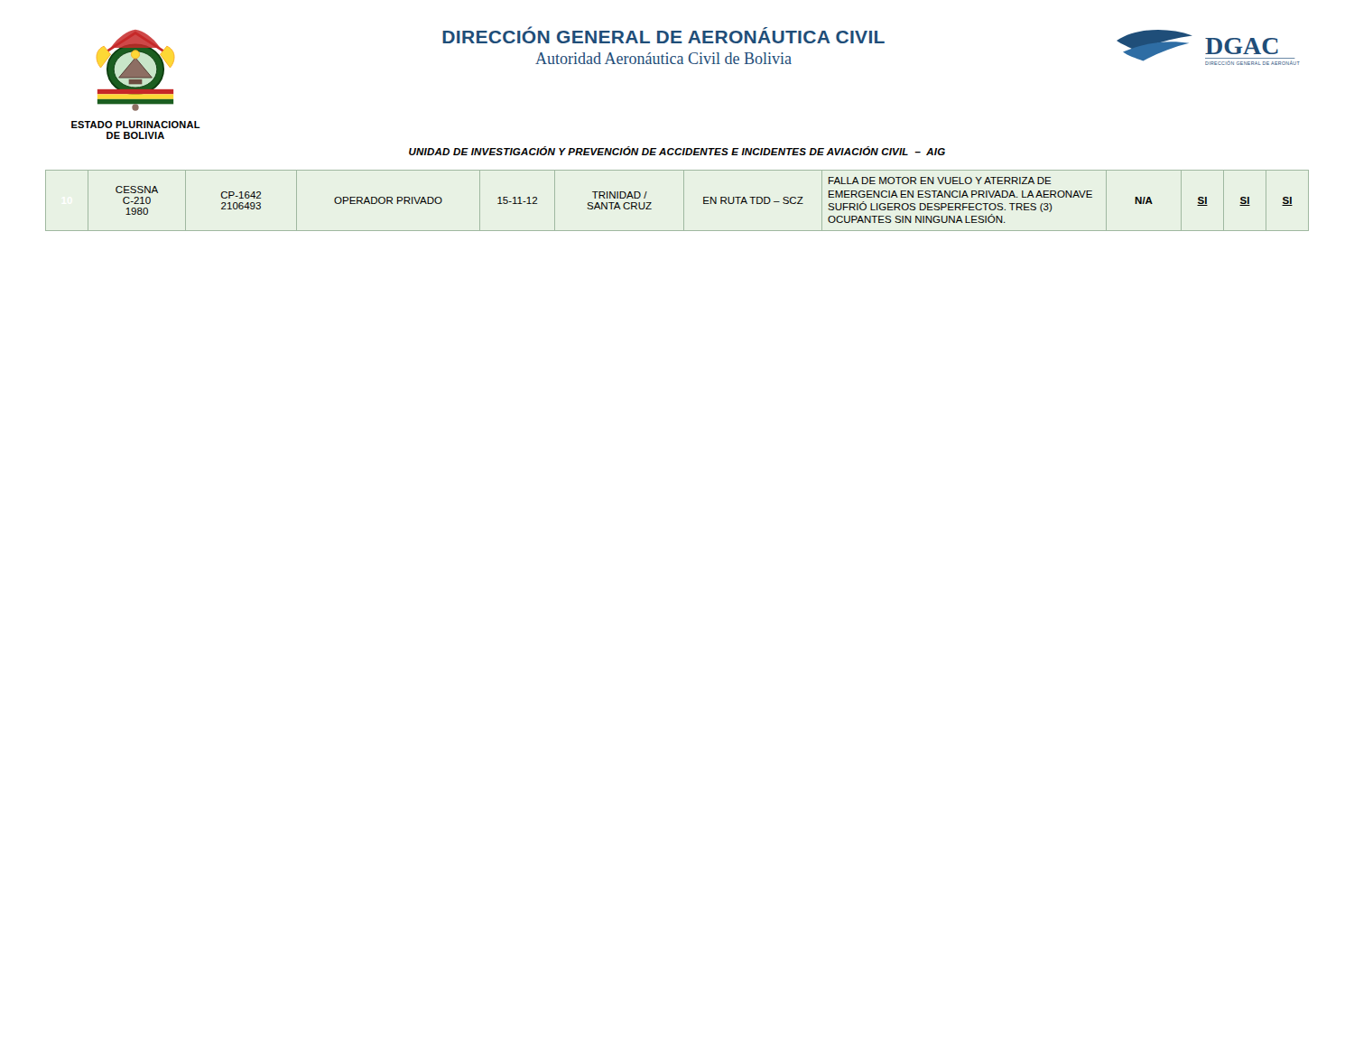ESTADO PLURINACIONAL
DE BOLIVIA
DIRECCIÓN GENERAL DE AERONÁUTICA CIVIL
Autoridad Aeronáutica Civil de Bolivia
DGAC DIRECCIÓN GENERAL DE AERONÁUTICA CIVIL
UNIDAD DE INVESTIGACIÓN Y PREVENCIÓN DE ACCIDENTES E INCIDENTES DE AVIACIÓN CIVIL – AIG
| 10 | CESSNA C-210 1980 | CP-1642 2106493 | OPERADOR PRIVADO | 15-11-12 | TRINIDAD / SANTA CRUZ | EN RUTA TDD – SCZ | FALLA DE MOTOR EN VUELO Y ATERRIZA DE EMERGENCIA EN ESTANCIA PRIVADA. LA AERONAVE SUFRIÓ LIGEROS DESPERFECTOS. TRES (3) OCUPANTES SIN NINGUNA LESIÓN. | N/A | SI | SI | SI |